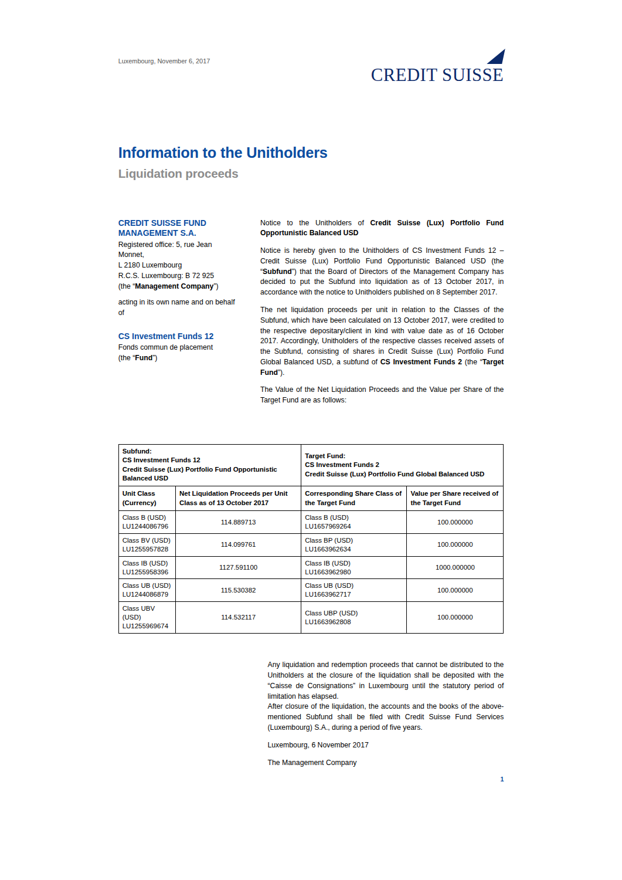Luxembourg, November 6, 2017
CREDIT SUISSE
Information to the Unitholders
Liquidation proceeds
CREDIT SUISSE FUND
MANAGEMENT S.A.
Registered office: 5, rue Jean Monnet,
L 2180 Luxembourg
R.C.S. Luxembourg: B 72 925
(the “Management Company”)
acting in its own name and on behalf of
CS Investment Funds 12
Fonds commun de placement
(the “Fund”)
Notice to the Unitholders of Credit Suisse (Lux) Portfolio Fund Opportunistic Balanced USD
Notice is hereby given to the Unitholders of CS Investment Funds 12 – Credit Suisse (Lux) Portfolio Fund Opportunistic Balanced USD (the “Subfund”) that the Board of Directors of the Management Company has decided to put the Subfund into liquidation as of 13 October 2017, in accordance with the notice to Unitholders published on 8 September 2017.
The net liquidation proceeds per unit in relation to the Classes of the Subfund, which have been calculated on 13 October 2017, were credited to the respective depositary/client in kind with value date as of 16 October 2017. Accordingly, Unitholders of the respective classes received assets of the Subfund, consisting of shares in Credit Suisse (Lux) Portfolio Fund Global Balanced USD, a subfund of CS Investment Funds 2 (the “Target Fund”).
The Value of the Net Liquidation Proceeds and the Value per Share of the Target Fund are as follows:
| Subfund: CS Investment Funds 12 Credit Suisse (Lux) Portfolio Fund Opportunistic Balanced USD | Target Fund: CS Investment Funds 2 Credit Suisse (Lux) Portfolio Fund Global Balanced USD |
| Unit Class (Currency) | Net Liquidation Proceeds per Unit Class as of 13 October 2017 | Corresponding Share Class of the Target Fund | Value per Share received of the Target Fund |
| Class B (USD) LU1244086796 | 114.889713 | Class B (USD) LU1657969264 | 100.000000 |
| Class BV (USD) LU1255957828 | 114.099761 | Class BP (USD) LU1663962634 | 100.000000 |
| Class IB (USD) LU1255958396 | 1127.591100 | Class IB (USD) LU1663962980 | 1000.000000 |
| Class UB (USD) LU1244086879 | 115.530382 | Class UB (USD) LU1663962717 | 100.000000 |
| Class UBV (USD) LU1255969674 | 114.532117 | Class UBP (USD) LU1663962808 | 100.000000 |
Any liquidation and redemption proceeds that cannot be distributed to the Unitholders at the closure of the liquidation shall be deposited with the “Caisse de Consignations” in Luxembourg until the statutory period of limitation has elapsed.
After closure of the liquidation, the accounts and the books of the above-mentioned Subfund shall be filed with Credit Suisse Fund Services (Luxembourg) S.A., during a period of five years.
Luxembourg, 6 November 2017
The Management Company
1